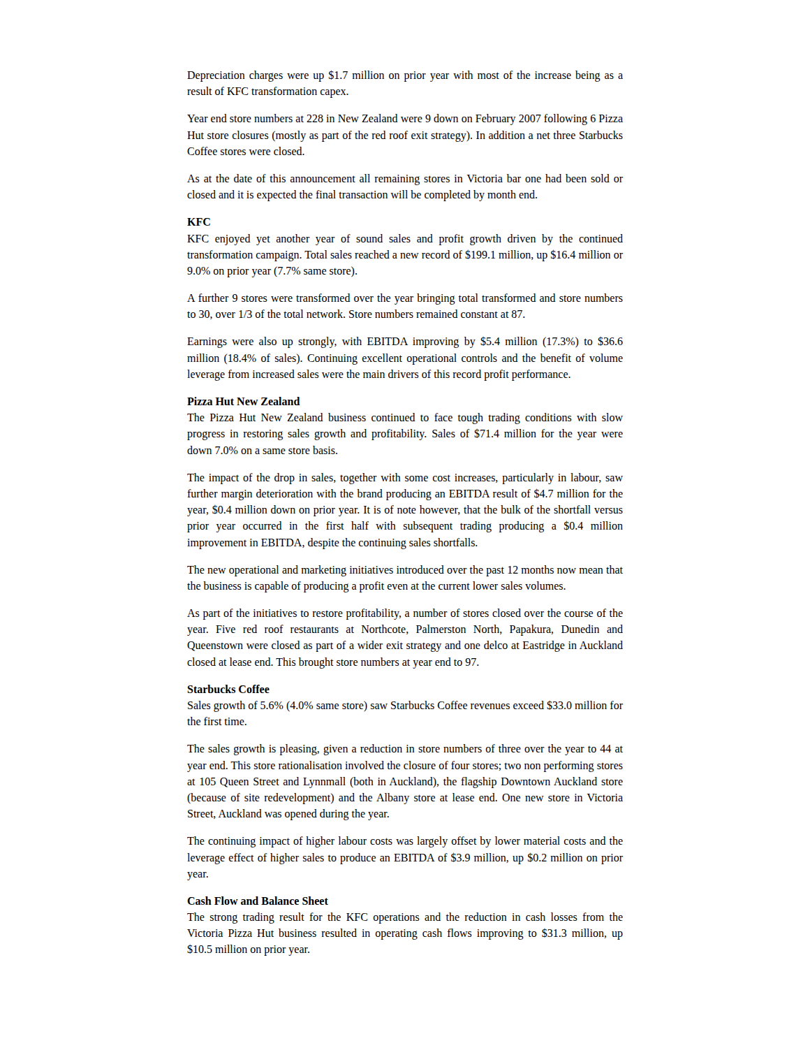Depreciation charges were up $1.7 million on prior year with most of the increase being as a result of KFC transformation capex.
Year end store numbers at 228 in New Zealand were 9 down on February 2007 following 6 Pizza Hut store closures (mostly as part of the red roof exit strategy). In addition a net three Starbucks Coffee stores were closed.
As at the date of this announcement all remaining stores in Victoria bar one had been sold or closed and it is expected the final transaction will be completed by month end.
KFC
KFC enjoyed yet another year of sound sales and profit growth driven by the continued transformation campaign. Total sales reached a new record of $199.1 million, up $16.4 million or 9.0% on prior year (7.7% same store).
A further 9 stores were transformed over the year bringing total transformed and store numbers to 30, over 1/3 of the total network. Store numbers remained constant at 87.
Earnings were also up strongly, with EBITDA improving by $5.4 million (17.3%) to $36.6 million (18.4% of sales). Continuing excellent operational controls and the benefit of volume leverage from increased sales were the main drivers of this record profit performance.
Pizza Hut New Zealand
The Pizza Hut New Zealand business continued to face tough trading conditions with slow progress in restoring sales growth and profitability. Sales of $71.4 million for the year were down 7.0% on a same store basis.
The impact of the drop in sales, together with some cost increases, particularly in labour, saw further margin deterioration with the brand producing an EBITDA result of $4.7 million for the year, $0.4 million down on prior year. It is of note however, that the bulk of the shortfall versus prior year occurred in the first half with subsequent trading producing a $0.4 million improvement in EBITDA, despite the continuing sales shortfalls.
The new operational and marketing initiatives introduced over the past 12 months now mean that the business is capable of producing a profit even at the current lower sales volumes.
As part of the initiatives to restore profitability, a number of stores closed over the course of the year. Five red roof restaurants at Northcote, Palmerston North, Papakura, Dunedin and Queenstown were closed as part of a wider exit strategy and one delco at Eastridge in Auckland closed at lease end. This brought store numbers at year end to 97.
Starbucks Coffee
Sales growth of 5.6% (4.0% same store) saw Starbucks Coffee revenues exceed $33.0 million for the first time.
The sales growth is pleasing, given a reduction in store numbers of three over the year to 44 at year end. This store rationalisation involved the closure of four stores; two non performing stores at 105 Queen Street and Lynnmall (both in Auckland), the flagship Downtown Auckland store (because of site redevelopment) and the Albany store at lease end. One new store in Victoria Street, Auckland was opened during the year.
The continuing impact of higher labour costs was largely offset by lower material costs and the leverage effect of higher sales to produce an EBITDA of $3.9 million, up $0.2 million on prior year.
Cash Flow and Balance Sheet
The strong trading result for the KFC operations and the reduction in cash losses from the Victoria Pizza Hut business resulted in operating cash flows improving to $31.3 million, up $10.5 million on prior year.